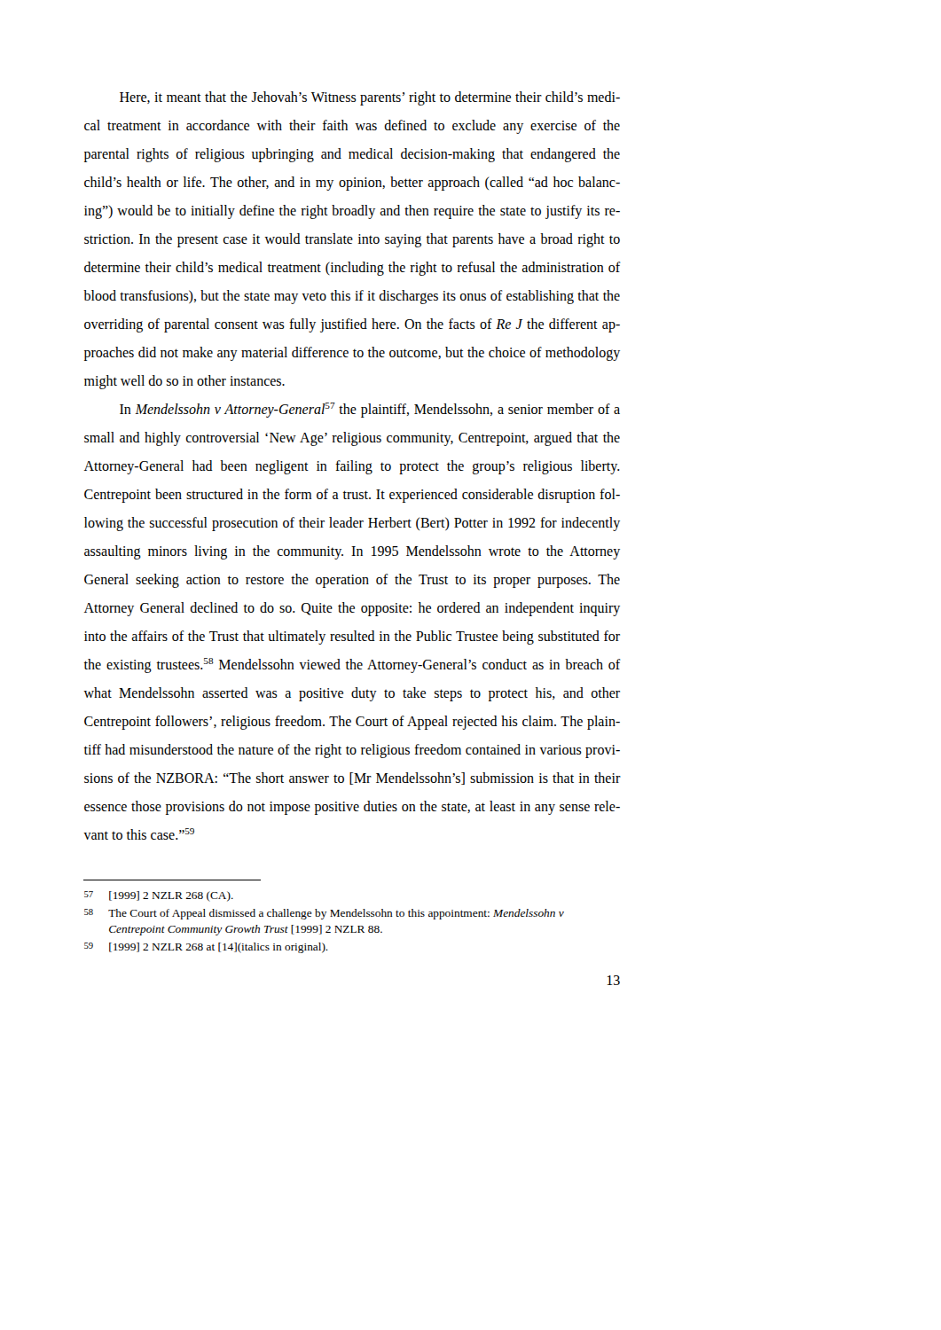Here, it meant that the Jehovah’s Witness parents’ right to determine their child’s medical treatment in accordance with their faith was defined to exclude any exercise of the parental rights of religious upbringing and medical decision-making that endangered the child’s health or life. The other, and in my opinion, better approach (called “ad hoc balancing”) would be to initially define the right broadly and then require the state to justify its restriction. In the present case it would translate into saying that parents have a broad right to determine their child’s medical treatment (including the right to refusal the administration of blood transfusions), but the state may veto this if it discharges its onus of establishing that the overriding of parental consent was fully justified here. On the facts of Re J the different approaches did not make any material difference to the outcome, but the choice of methodology might well do so in other instances.
In Mendelssohn v Attorney-General57 the plaintiff, Mendelssohn, a senior member of a small and highly controversial ‘New Age’ religious community, Centrepoint, argued that the Attorney-General had been negligent in failing to protect the group’s religious liberty. Centrepoint been structured in the form of a trust. It experienced considerable disruption following the successful prosecution of their leader Herbert (Bert) Potter in 1992 for indecently assaulting minors living in the community. In 1995 Mendelssohn wrote to the Attorney General seeking action to restore the operation of the Trust to its proper purposes. The Attorney General declined to do so. Quite the opposite: he ordered an independent inquiry into the affairs of the Trust that ultimately resulted in the Public Trustee being substituted for the existing trustees.58 Mendelssohn viewed the Attorney-General’s conduct as in breach of what Mendelssohn asserted was a positive duty to take steps to protect his, and other Centrepoint followers’, religious freedom. The Court of Appeal rejected his claim. The plaintiff had misunderstood the nature of the right to religious freedom contained in various provisions of the NZBORA: “The short answer to [Mr Mendelssohn’s] submission is that in their essence those provisions do not impose positive duties on the state, at least in any sense relevant to this case.”59
57
[1999] 2 NZLR 268 (CA).
58
The Court of Appeal dismissed a challenge by Mendelssohn to this appointment: Mendelssohn v Centrepoint Community Growth Trust [1999] 2 NZLR 88.
59
[1999] 2 NZLR 268 at [14](italics in original).
13